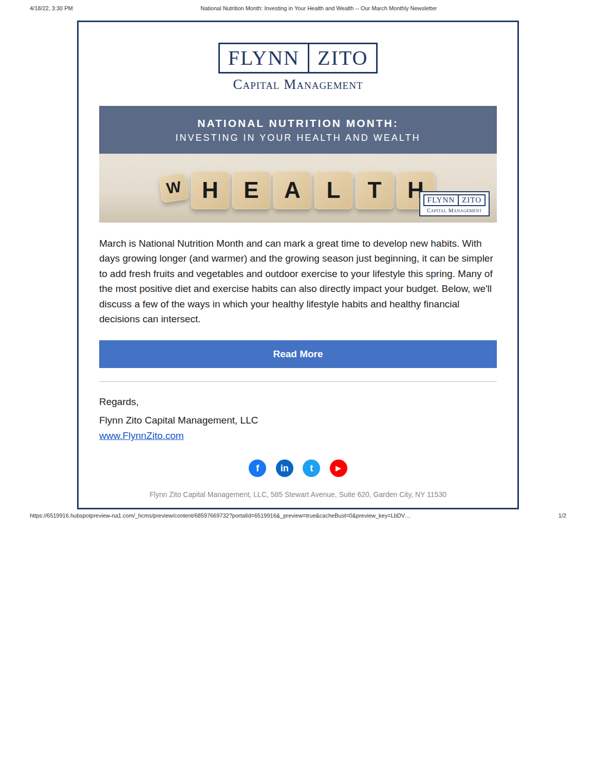4/18/22, 3:30 PM
National Nutrition Month: Investing in Your Health and Wealth -- Our March Monthly Newsletter
FLYNN ZITO
Capital Management
NATIONAL NUTRITION MONTH:
INVESTING IN YOUR HEALTH AND WEALTH
W
H
E
A
L
T
H
FLYNN ZITO
Capital Management
March is National Nutrition Month and can mark a great time to develop new habits. With days growing longer (and warmer) and the growing season just beginning, it can be simpler to add fresh fruits and vegetables and outdoor exercise to your lifestyle this spring. Many of the most positive diet and exercise habits can also directly impact your budget. Below, we'll discuss a few of the ways in which your healthy lifestyle habits and healthy financial decisions can intersect.
Read More
Regards,
Flynn Zito Capital Management, LLC
www.FlynnZito.com
f in t ►
Flynn Zito Capital Management, LLC, 585 Stewart Avenue, Suite 620, Garden City, NY 11530
https://6519916.hubspotpreview-na1.com/_hcms/preview/content/68597669732?portalId=6519916&_preview=true&cacheBust=0&preview_key=LbDV…
1/2